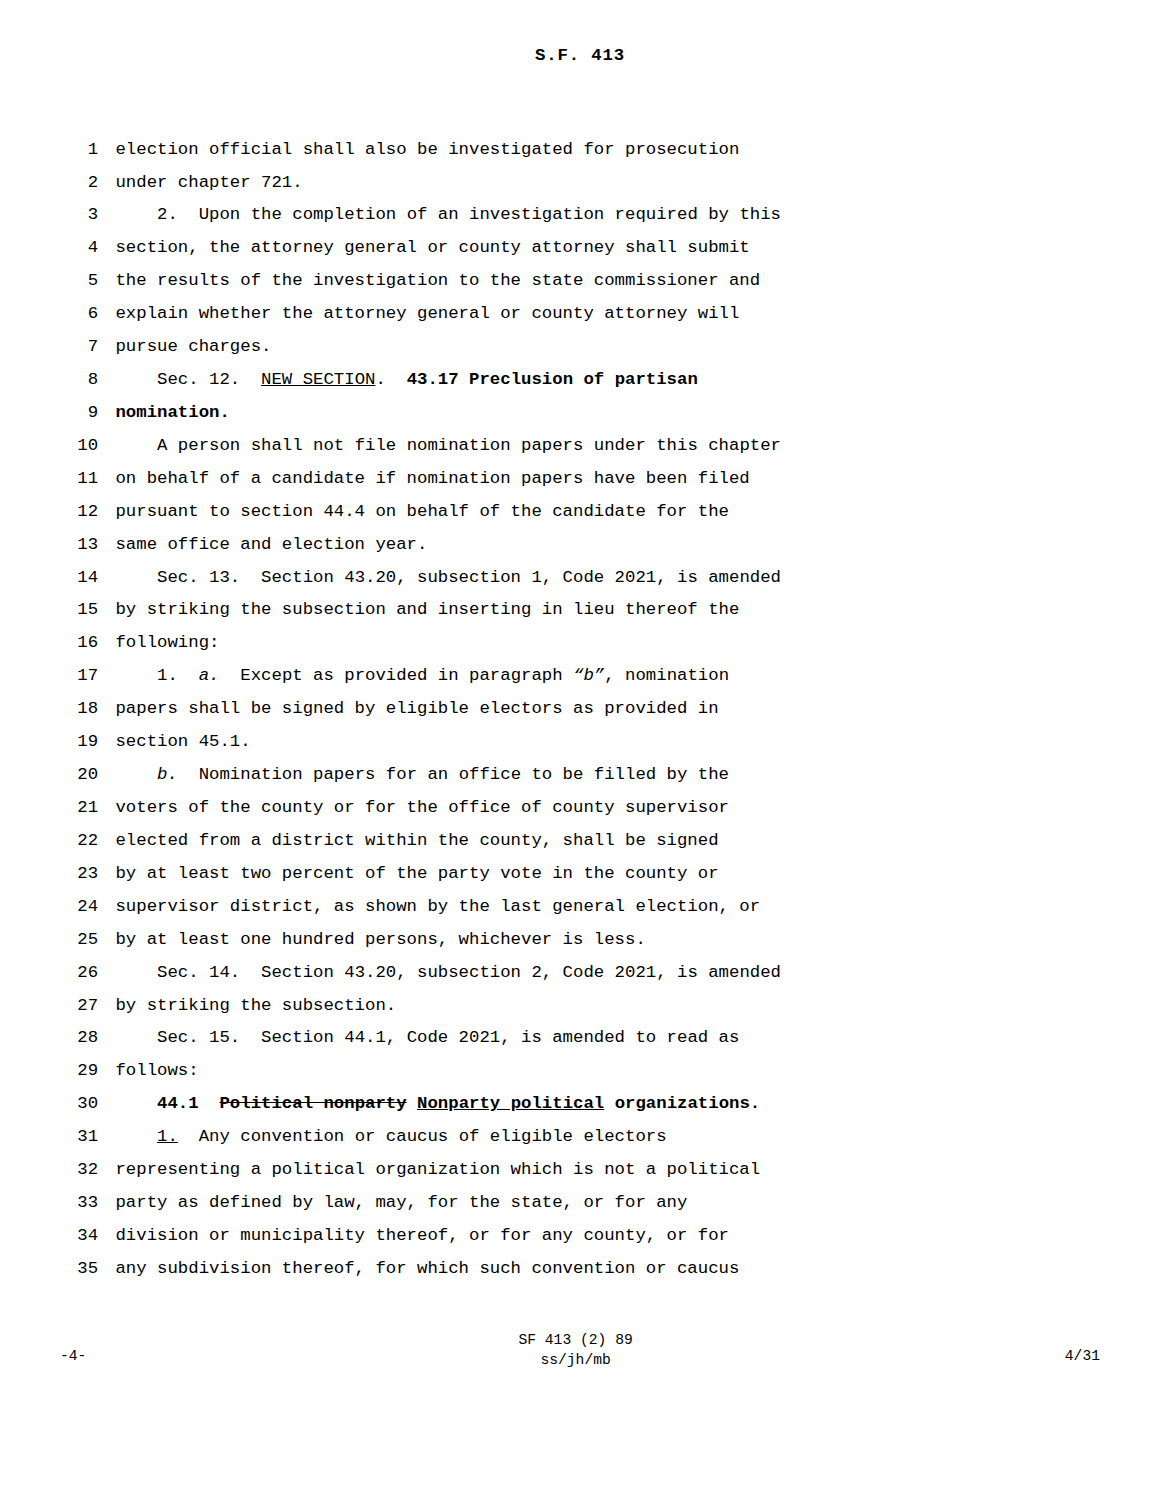S.F. 413
election official shall also be investigated for prosecution
under chapter 721.
2. Upon the completion of an investigation required by this
section, the attorney general or county attorney shall submit
the results of the investigation to the state commissioner and
explain whether the attorney general or county attorney will
pursue charges.
Sec. 12. NEW SECTION. 43.17 Preclusion of partisan
nomination.
A person shall not file nomination papers under this chapter
on behalf of a candidate if nomination papers have been filed
pursuant to section 44.4 on behalf of the candidate for the
same office and election year.
Sec. 13. Section 43.20, subsection 1, Code 2021, is amended
by striking the subsection and inserting in lieu thereof the
following:
1. a. Except as provided in paragraph “b”, nomination
papers shall be signed by eligible electors as provided in
section 45.1.
b. Nomination papers for an office to be filled by the
voters of the county or for the office of county supervisor
elected from a district within the county, shall be signed
by at least two percent of the party vote in the county or
supervisor district, as shown by the last general election, or
by at least one hundred persons, whichever is less.
Sec. 14. Section 43.20, subsection 2, Code 2021, is amended
by striking the subsection.
Sec. 15. Section 44.1, Code 2021, is amended to read as
follows:
44.1 Political nonparty Nonparty political organizations.
1. Any convention or caucus of eligible electors
representing a political organization which is not a political
party as defined by law, may, for the state, or for any
division or municipality thereof, or for any county, or for
any subdivision thereof, for which such convention or caucus
-4-
SF 413 (2) 89
ss/jh/mb
4/31